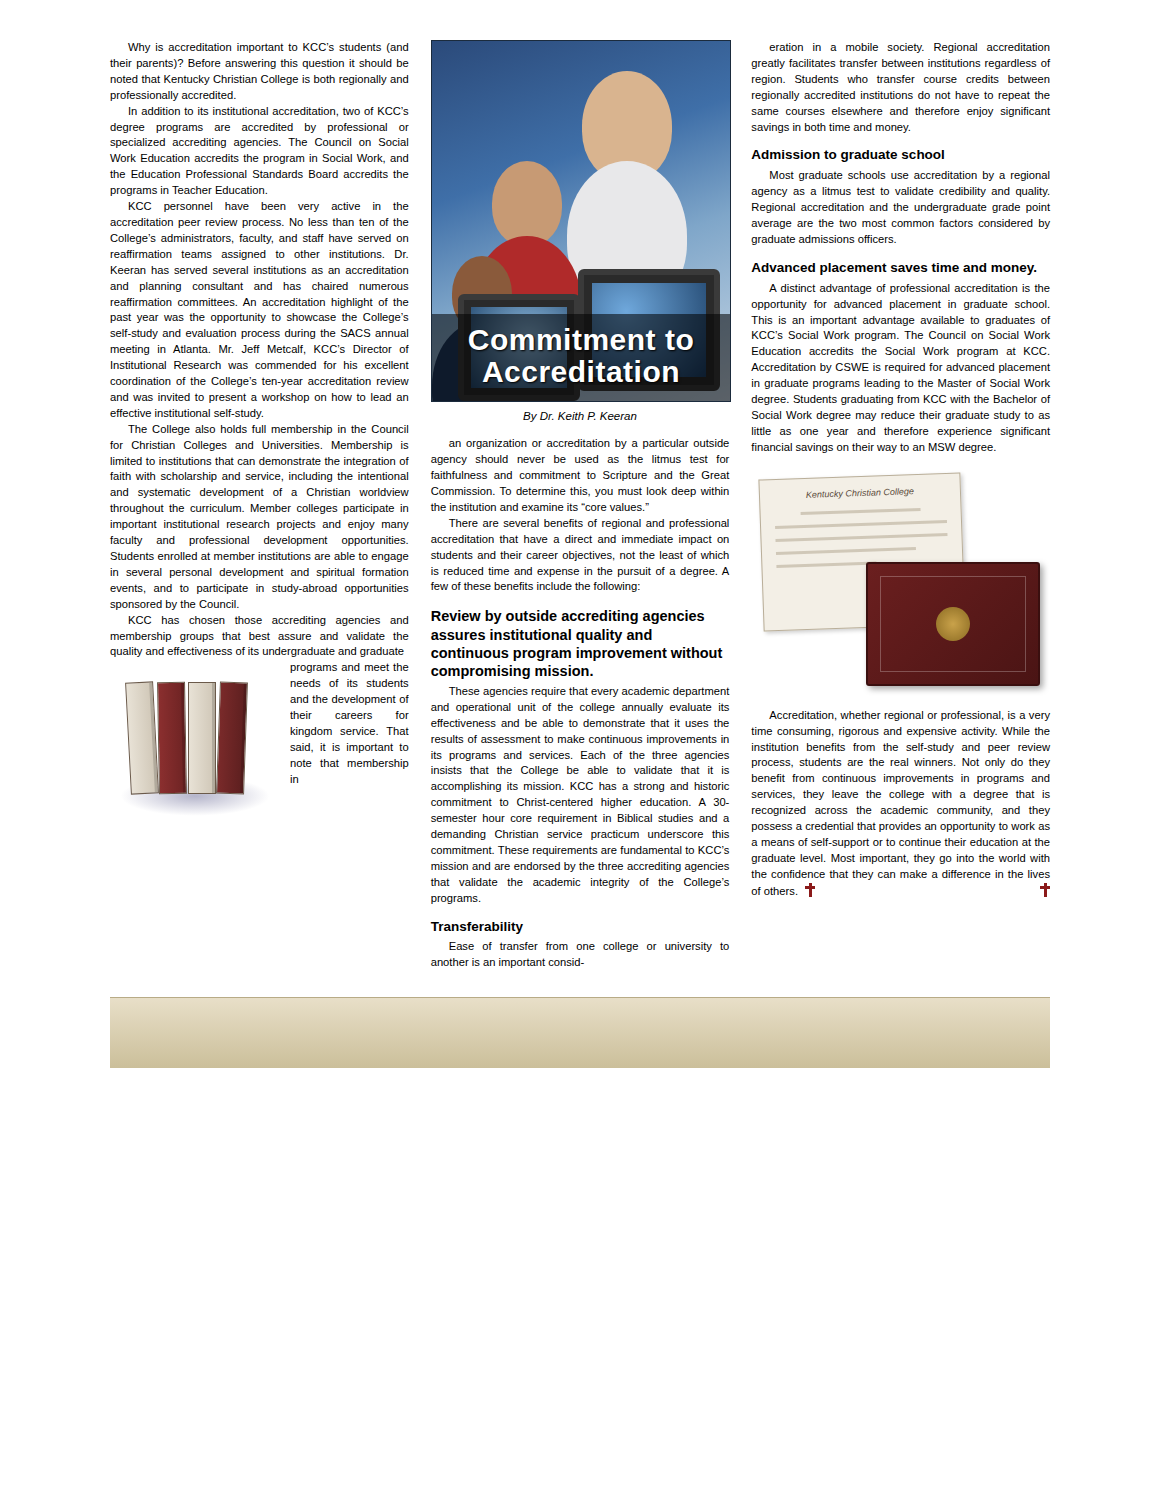Why is accreditation important to KCC’s students (and their parents)? Before answering this question it should be noted that Kentucky Christian College is both regionally and professionally accredited.
In addition to its institutional accreditation, two of KCC’s degree programs are accredited by professional or specialized accrediting agencies. The Council on Social Work Education accredits the program in Social Work, and the Education Professional Standards Board accredits the programs in Teacher Education.
KCC personnel have been very active in the accreditation peer review process. No less than ten of the College’s administrators, faculty, and staff have served on reaffirmation teams assigned to other institutions. Dr. Keeran has served several institutions as an accreditation and planning consultant and has chaired numerous reaffirmation committees. An accreditation highlight of the past year was the opportunity to showcase the College’s self-study and evaluation process during the SACS annual meeting in Atlanta. Mr. Jeff Metcalf, KCC’s Director of Institutional Research was commended for his excellent coordination of the College’s ten-year accreditation review and was invited to present a workshop on how to lead an effective institutional self-study.
The College also holds full membership in the Council for Christian Colleges and Universities. Membership is limited to institutions that can demonstrate the integration of faith with scholarship and service, including the intentional and systematic development of a Christian worldview throughout the curriculum. Member colleges participate in important institutional research projects and enjoy many faculty and professional development opportunities. Students enrolled at member institutions are able to engage in several personal development and spiritual formation events, and to participate in study-abroad opportunities sponsored by the Council.
KCC has chosen those accrediting agencies and membership groups that best assure and validate the quality and effectiveness of its undergraduate and graduate
programs and meet the needs of its students and the development of their careers for kingdom service. That said, it is important to note that membership in
Commitment to
Accreditation
By Dr. Keith P. Keeran
an organization or accreditation by a particular outside agency should never be used as the litmus test for faithfulness and commitment to Scripture and the Great Commission. To determine this, you must look deep within the institution and examine its “core values.”
There are several benefits of regional and professional accreditation that have a direct and immediate impact on students and their career objectives, not the least of which is reduced time and expense in the pursuit of a degree. A few of these benefits include the following:
Review by outside accrediting agencies assures institutional quality and continuous program improvement without compromising mission.
These agencies require that every academic department and operational unit of the college annually evaluate its effectiveness and be able to demonstrate that it uses the results of assessment to make continuous improvements in its programs and services. Each of the three agencies insists that the College be able to validate that it is accomplishing its mission. KCC has a strong and historic commitment to Christ-centered higher education. A 30-semester hour core requirement in Biblical studies and a demanding Christian service practicum underscore this commitment. These requirements are fundamental to KCC’s mission and are endorsed by the three accrediting agencies that validate the academic integrity of the College’s programs.
Transferability
Ease of transfer from one college or university to another is an important consid-
eration in a mobile society. Regional accreditation greatly facilitates transfer between institutions regardless of region. Students who transfer course credits between regionally accredited institutions do not have to repeat the same courses elsewhere and therefore enjoy significant savings in both time and money.
Admission to graduate school
Most graduate schools use accreditation by a regional agency as a litmus test to validate credibility and quality. Regional accreditation and the undergraduate grade point average are the two most common factors considered by graduate admissions officers.
Advanced placement saves time and money.
A distinct advantage of professional accreditation is the opportunity for advanced placement in graduate school. This is an important advantage available to graduates of KCC’s Social Work program. The Council on Social Work Education accredits the Social Work program at KCC. Accreditation by CSWE is required for advanced placement in graduate programs leading to the Master of Social Work degree. Students graduating from KCC with the Bachelor of Social Work degree may reduce their graduate study to as little as one year and therefore experience significant financial savings on their way to an MSW degree.
Kentucky Christian College
Accreditation, whether regional or professional, is a very time consuming, rigorous and expensive activity. While the institution benefits from the self-study and peer review process, students are the real winners. Not only do they benefit from continuous improvements in programs and services, they leave the college with a degree that is recognized across the academic community, and they possess a credential that provides an opportunity to work as a means of self-support or to continue their education at the graduate level. Most important, they go into the world with the confidence that they can make a difference in the lives of others.